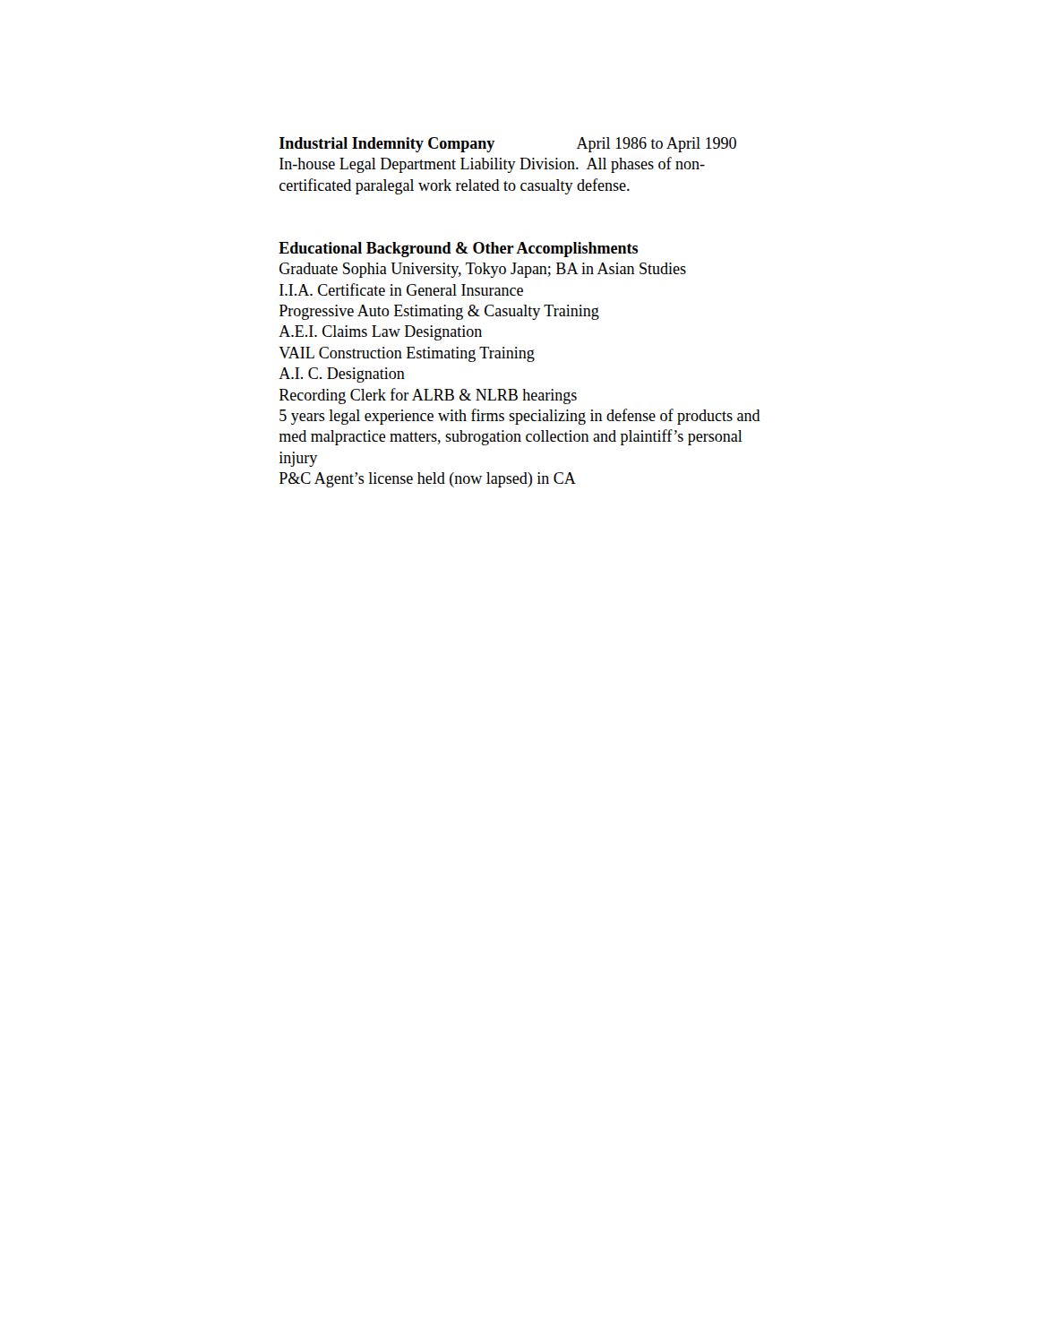Industrial Indemnity CompanyApril 1986 to April 1990
In-house Legal Department Liability Division. All phases of non-certificated paralegal work related to casualty defense.
Educational Background & Other Accomplishments
Graduate Sophia University, Tokyo Japan; BA in Asian Studies
I.I.A. Certificate in General Insurance
Progressive Auto Estimating & Casualty Training
A.E.I. Claims Law Designation
VAIL Construction Estimating Training
A.I. C. Designation
Recording Clerk for ALRB & NLRB hearings
5 years legal experience with firms specializing in defense of products and med malpractice matters, subrogation collection and plaintiff’s personal injury
P&C Agent’s license held (now lapsed) in CA